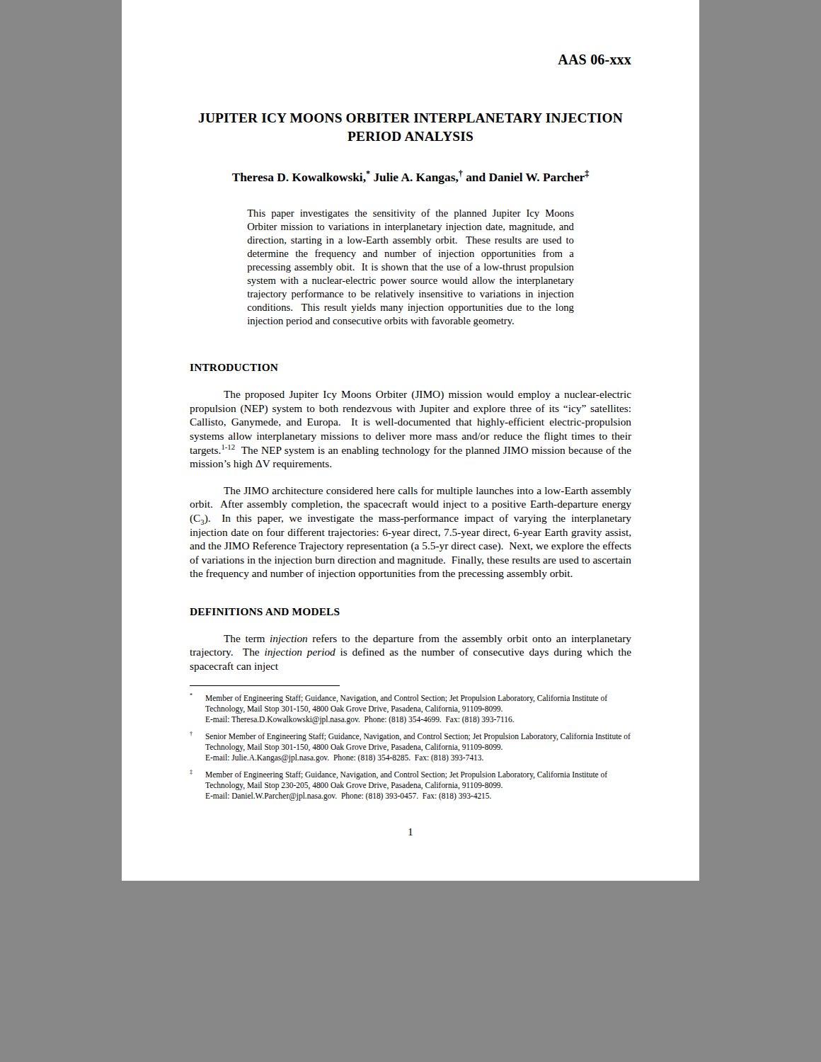AAS 06-xxx
Jupiter Icy Moons Orbiter Interplanetary Injection
Period Analysis
Theresa D. Kowalkowski,* Julie A. Kangas,† and Daniel W. Parcher‡
This paper investigates the sensitivity of the planned Jupiter Icy Moons Orbiter mission to variations in interplanetary injection date, magnitude, and direction, starting in a low-Earth assembly orbit. These results are used to determine the frequency and number of injection opportunities from a precessing assembly obit. It is shown that the use of a low-thrust propulsion system with a nuclear-electric power source would allow the interplanetary trajectory performance to be relatively insensitive to variations in injection conditions. This result yields many injection opportunities due to the long injection period and consecutive orbits with favorable geometry.
Introduction
The proposed Jupiter Icy Moons Orbiter (JIMO) mission would employ a nuclear-electric propulsion (NEP) system to both rendezvous with Jupiter and explore three of its “icy” satellites: Callisto, Ganymede, and Europa. It is well-documented that highly-efficient electric-propulsion systems allow interplanetary missions to deliver more mass and/or reduce the flight times to their targets.1-12 The NEP system is an enabling technology for the planned JIMO mission because of the mission’s high ΔV requirements.
The JIMO architecture considered here calls for multiple launches into a low-Earth assembly orbit. After assembly completion, the spacecraft would inject to a positive Earth-departure energy (C3). In this paper, we investigate the mass-performance impact of varying the interplanetary injection date on four different trajectories: 6-year direct, 7.5-year direct, 6-year Earth gravity assist, and the JIMO Reference Trajectory representation (a 5.5-yr direct case). Next, we explore the effects of variations in the injection burn direction and magnitude. Finally, these results are used to ascertain the frequency and number of injection opportunities from the precessing assembly orbit.
Definitions and Models
The term injection refers to the departure from the assembly orbit onto an interplanetary trajectory. The injection period is defined as the number of consecutive days during which the spacecraft can inject
*
Member of Engineering Staff; Guidance, Navigation, and Control Section; Jet Propulsion Laboratory, California Institute of Technology, Mail Stop 301-150, 4800 Oak Grove Drive, Pasadena, California, 91109-8099.
E-mail: Theresa.D.Kowalkowski@jpl.nasa.gov. Phone: (818) 354-4699. Fax: (818) 393-7116.
†
Senior Member of Engineering Staff; Guidance, Navigation, and Control Section; Jet Propulsion Laboratory, California Institute of Technology, Mail Stop 301-150, 4800 Oak Grove Drive, Pasadena, California, 91109-8099.
E-mail: Julie.A.Kangas@jpl.nasa.gov. Phone: (818) 354-8285. Fax: (818) 393-7413.
‡
Member of Engineering Staff; Guidance, Navigation, and Control Section; Jet Propulsion Laboratory, California Institute of Technology, Mail Stop 230-205, 4800 Oak Grove Drive, Pasadena, California, 91109-8099.
E-mail: Daniel.W.Parcher@jpl.nasa.gov. Phone: (818) 393-0457. Fax: (818) 393-4215.
1